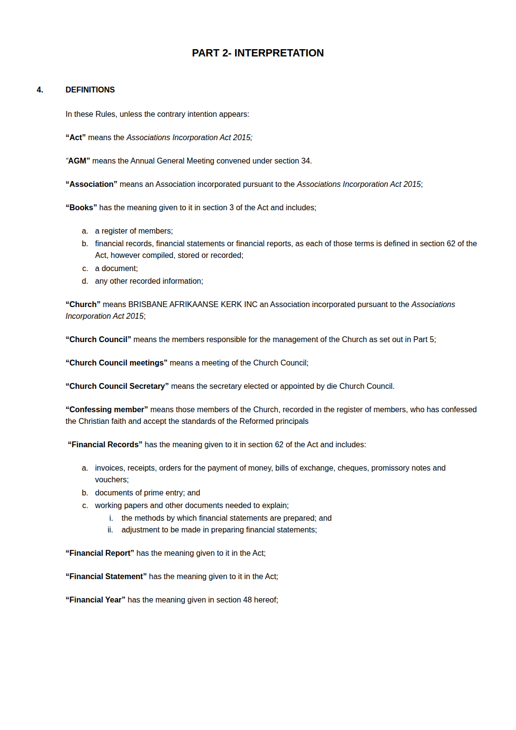PART 2- INTERPRETATION
4. DEFINITIONS
In these Rules, unless the contrary intention appears:
“Act” means the Associations Incorporation Act 2015;
“AGM” means the Annual General Meeting convened under section 34.
“Association” means an Association incorporated pursuant to the Associations Incorporation Act 2015;
“Books” has the meaning given to it in section 3 of the Act and includes;
a register of members;
financial records, financial statements or financial reports, as each of those terms is defined in section 62 of the Act, however compiled, stored or recorded;
a document;
any other recorded information;
“Church” means BRISBANE AFRIKAANSE KERK INC an Association incorporated pursuant to the Associations Incorporation Act 2015;
“Church Council” means the members responsible for the management of the Church as set out in Part 5;
“Church Council meetings” means a meeting of the Church Council;
“Church Council Secretary” means the secretary elected or appointed by die Church Council.
“Confessing member” means those members of the Church, recorded in the register of members, who has confessed the Christian faith and accept the standards of the Reformed principals
“Financial Records” has the meaning given to it in section 62 of the Act and includes:
invoices, receipts, orders for the payment of money, bills of exchange, cheques, promissory notes and vouchers;
documents of prime entry; and
working papers and other documents needed to explain;
the methods by which financial statements are prepared; and
adjustment to be made in preparing financial statements;
“Financial Report” has the meaning given to it in the Act;
“Financial Statement” has the meaning given to it in the Act;
“Financial Year” has the meaning given in section 48 hereof;